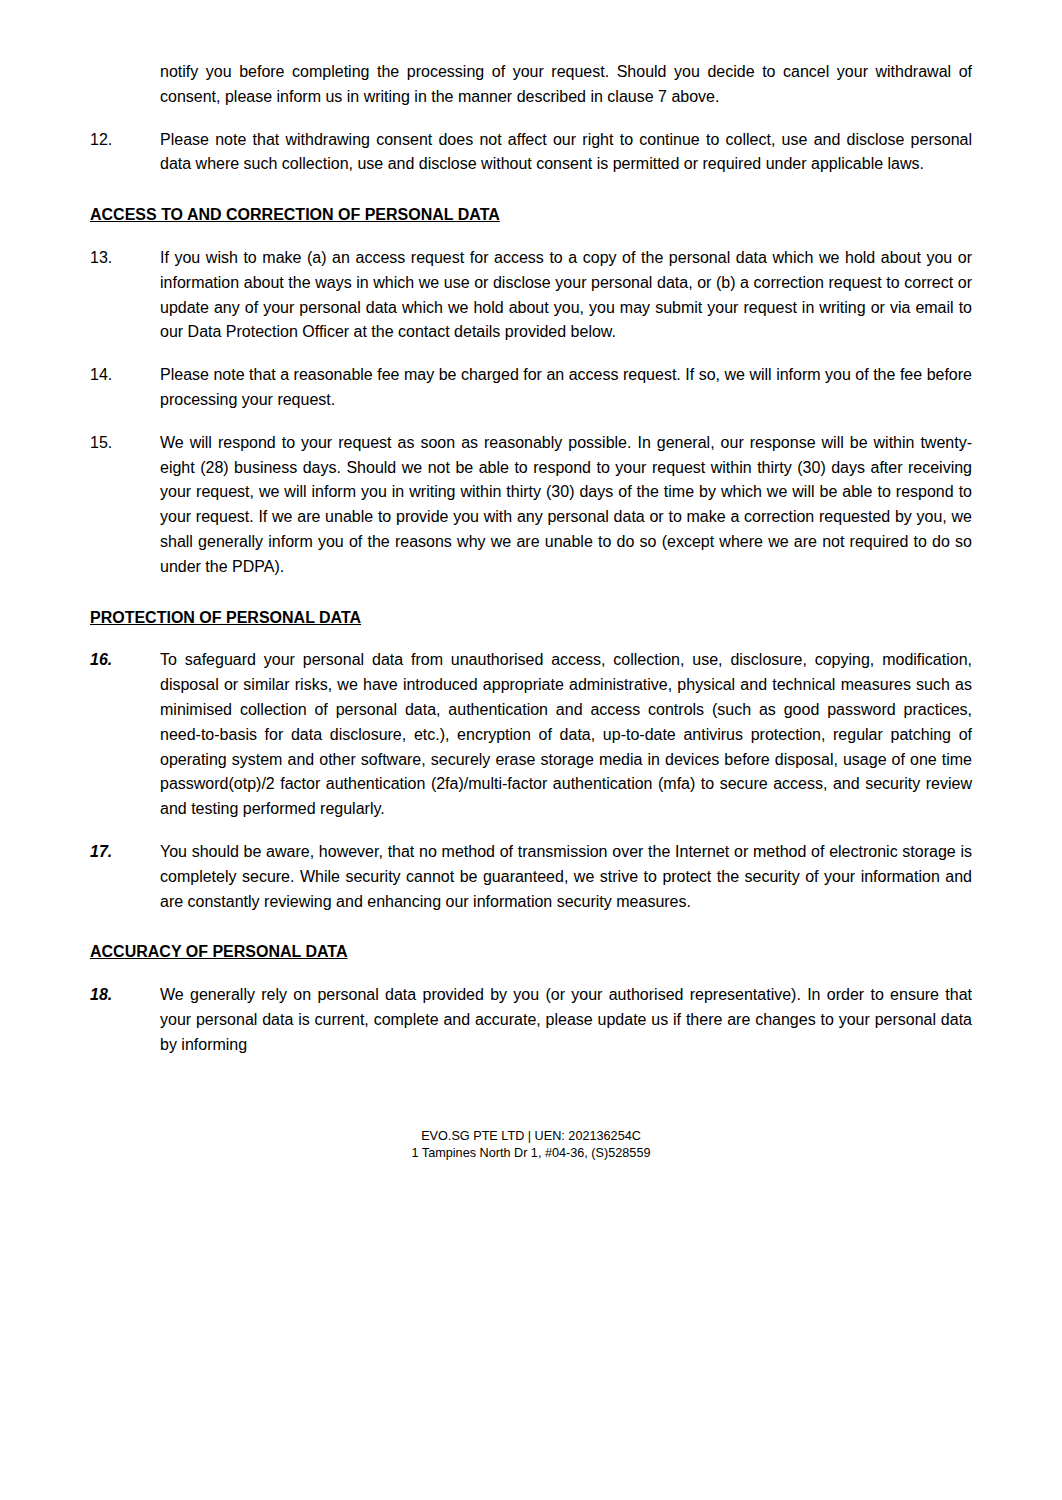notify you before completing the processing of your request. Should you decide to cancel your withdrawal of consent, please inform us in writing in the manner described in clause 7 above.
12.
Please note that withdrawing consent does not affect our right to continue to collect, use and disclose personal data where such collection, use and disclose without consent is permitted or required under applicable laws.
ACCESS TO AND CORRECTION OF PERSONAL DATA
13.
If you wish to make (a) an access request for access to a copy of the personal data which we hold about you or information about the ways in which we use or disclose your personal data, or (b) a correction request to correct or update any of your personal data which we hold about you, you may submit your request in writing or via email to our Data Protection Officer at the contact details provided below.
14.
Please note that a reasonable fee may be charged for an access request. If so, we will inform you of the fee before processing your request.
15.
We will respond to your request as soon as reasonably possible. In general, our response will be within twenty-eight (28) business days. Should we not be able to respond to your request within thirty (30) days after receiving your request, we will inform you in writing within thirty (30) days of the time by which we will be able to respond to your request. If we are unable to provide you with any personal data or to make a correction requested by you, we shall generally inform you of the reasons why we are unable to do so (except where we are not required to do so under the PDPA).
PROTECTION OF PERSONAL DATA
16.
To safeguard your personal data from unauthorised access, collection, use, disclosure, copying, modification, disposal or similar risks, we have introduced appropriate administrative, physical and technical measures such as minimised collection of personal data, authentication and access controls (such as good password practices, need-to-basis for data disclosure, etc.), encryption of data, up-to-date antivirus protection, regular patching of operating system and other software, securely erase storage media in devices before disposal, usage of one time password(otp)/2 factor authentication (2fa)/multi-factor authentication (mfa) to secure access, and security review and testing performed regularly.
17.
You should be aware, however, that no method of transmission over the Internet or method of electronic storage is completely secure. While security cannot be guaranteed, we strive to protect the security of your information and are constantly reviewing and enhancing our information security measures.
ACCURACY OF PERSONAL DATA
18.
We generally rely on personal data provided by you (or your authorised representative). In order to ensure that your personal data is current, complete and accurate, please update us if there are changes to your personal data by informing
EVO.SG PTE LTD | UEN: 202136254C
1 Tampines North Dr 1, #04-36, (S)528559